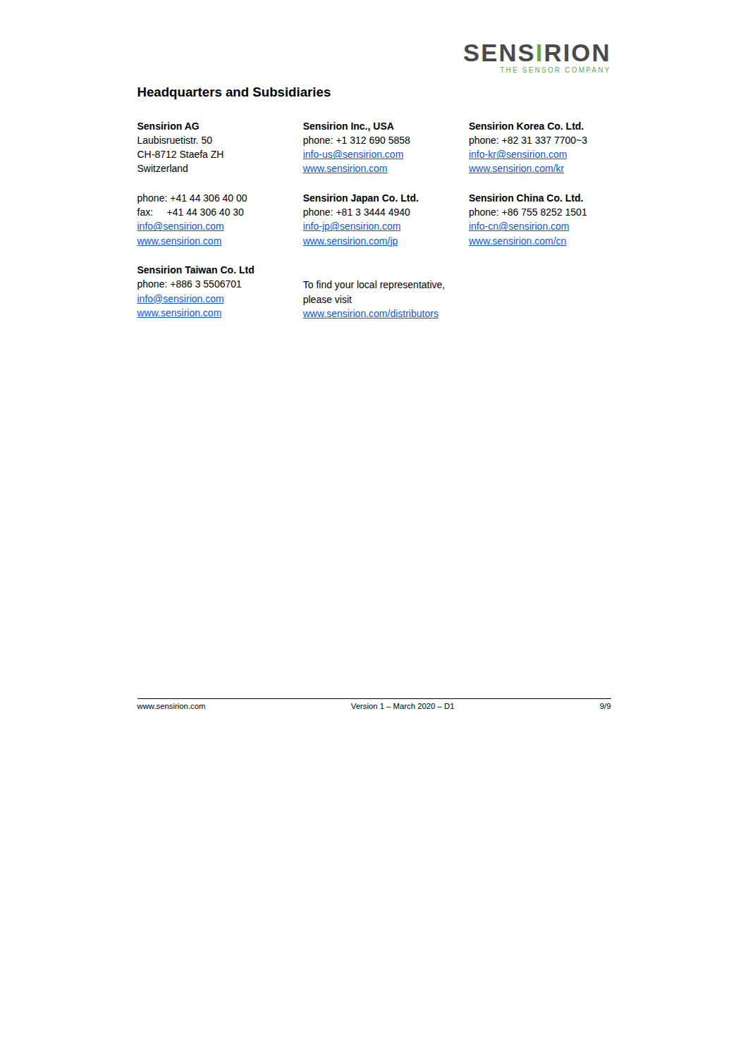SENSIRION
THE SENSOR COMPANY
Headquarters and Subsidiaries
Sensirion AG
Laubisruetistr. 50
CH-8712 Staefa ZH
Switzerland
phone: +41 44 306 40 00
fax: +41 44 306 40 30
info@sensirion.com
www.sensirion.com
Sensirion Taiwan Co. Ltd
phone: +886 3 5506701
info@sensirion.com
www.sensirion.com
Sensirion Inc., USA
phone: +1 312 690 5858
info-us@sensirion.com
www.sensirion.com
Sensirion Japan Co. Ltd.
phone: +81 3 3444 4940
info-jp@sensirion.com
www.sensirion.com/jp
To find your local representative, please visit
www.sensirion.com/distributors
Sensirion Korea Co. Ltd.
phone: +82 31 337 7700~3
info-kr@sensirion.com
www.sensirion.com/kr
Sensirion China Co. Ltd.
phone: +86 755 8252 1501
info-cn@sensirion.com
www.sensirion.com/cn
www.sensirion.com
Version 1 – March 2020 – D1
9/9